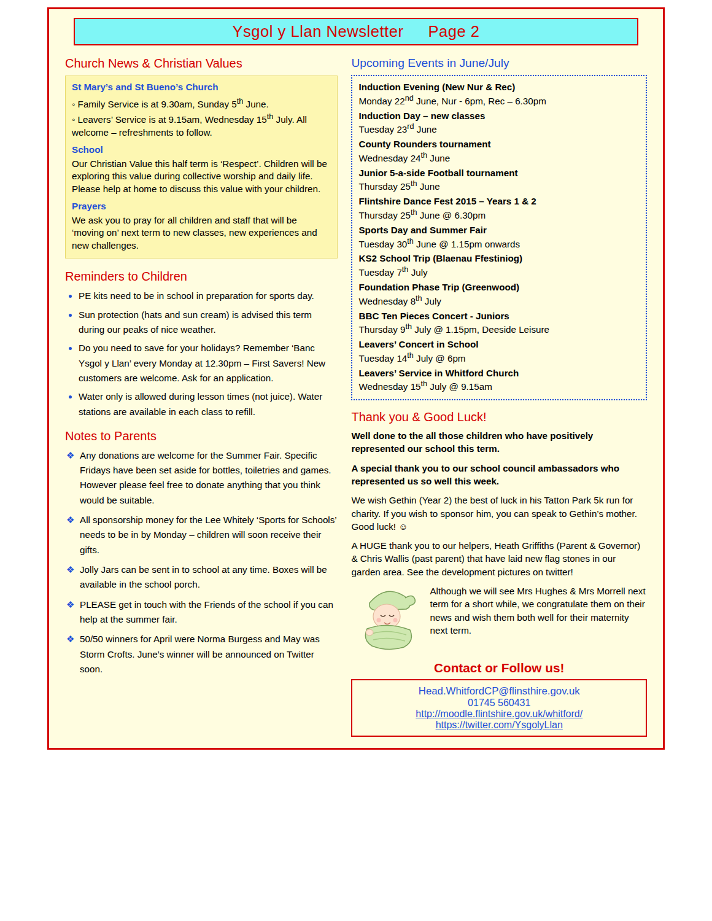Ysgol y Llan Newsletter Page 2
Church News & Christian Values
St Mary’s and St Bueno’s Church
Family Service is at 9.30am, Sunday 5th June.
Leavers’ Service is at 9.15am, Wednesday 15th July. All welcome – refreshments to follow.
School
Our Christian Value this half term is ‘Respect’. Children will be exploring this value during collective worship and daily life. Please help at home to discuss this value with your children.
Prayers
We ask you to pray for all children and staff that will be ‘moving on’ next term to new classes, new experiences and new challenges.
Reminders to Children
PE kits need to be in school in preparation for sports day.
Sun protection (hats and sun cream) is advised this term during our peaks of nice weather.
Do you need to save for your holidays? Remember ‘Banc Ysgol y Llan’ every Monday at 12.30pm – First Savers! New customers are welcome. Ask for an application.
Water only is allowed during lesson times (not juice). Water stations are available in each class to refill.
Notes to Parents
Any donations are welcome for the Summer Fair. Specific Fridays have been set aside for bottles, toiletries and games. However please feel free to donate anything that you think would be suitable.
All sponsorship money for the Lee Whitely ‘Sports for Schools’ needs to be in by Monday – children will soon receive their gifts.
Jolly Jars can be sent in to school at any time. Boxes will be available in the school porch.
PLEASE get in touch with the Friends of the school if you can help at the summer fair.
50/50 winners for April were Norma Burgess and May was Storm Crofts. June’s winner will be announced on Twitter soon.
Upcoming Events in June/July
Induction Evening (New Nur & Rec) Monday 22nd June, Nur - 6pm, Rec – 6.30pm Induction Day – new classes Tuesday 23rd June County Rounders tournament Wednesday 24th June Junior 5-a-side Football tournament Thursday 25th June Flintshire Dance Fest 2015 – Years 1 & 2 Thursday 25th June @ 6.30pm Sports Day and Summer Fair Tuesday 30th June @ 1.15pm onwards KS2 School Trip (Blaenau Ffestiniog) Tuesday 7th July Foundation Phase Trip (Greenwood) Wednesday 8th July BBC Ten Pieces Concert - Juniors Thursday 9th July @ 1.15pm, Deeside Leisure Leavers’ Concert in School Tuesday 14th July @ 6pm Leavers’ Service in Whitford Church Wednesday 15th July @ 9.15am
Thank you & Good Luck!
Well done to the all those children who have positively represented our school this term.
A special thank you to our school council ambassadors who represented us so well this week.
We wish Gethin (Year 2) the best of luck in his Tatton Park 5k run for charity. If you wish to sponsor him, you can speak to Gethin’s mother. Good luck! ☺
A HUGE thank you to our helpers, Heath Griffiths (Parent & Governor) & Chris Wallis (past parent) that have laid new flag stones in our garden area. See the development pictures on twitter!
Although we will see Mrs Hughes & Mrs Morrell next term for a short while, we congratulate them on their news and wish them both well for their maternity next term.
Contact or Follow us!
Head.WhitfordCP@flinsthire.gov.uk
01745 560431
http://moodle.flintshire.gov.uk/whitford/
https://twitter.com/YsgolyLlan